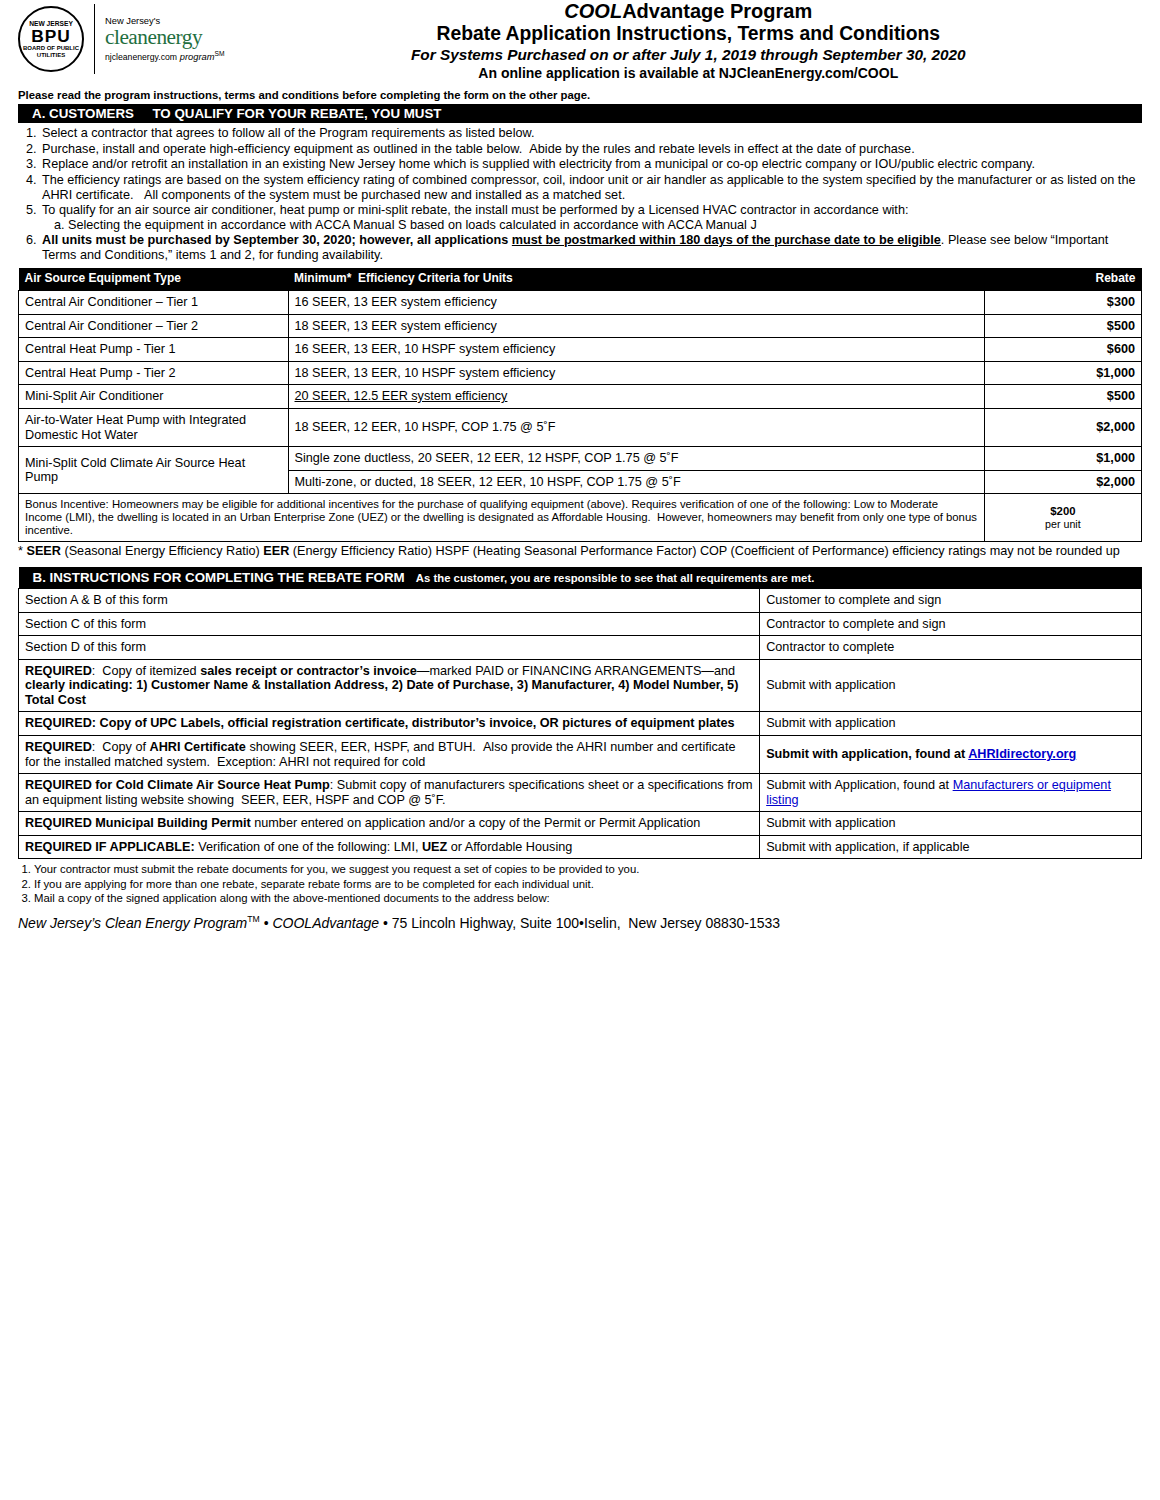NEW JERSEY BPU BOARD OF PUBLIC UTILITIES
New Jersey's
cleanenergy
njcleanenergy.com programSM
COOLAdvantage Program
Rebate Application Instructions, Terms and Conditions
For Systems Purchased on or after July 1, 2019 through September 30, 2020
An online application is available at NJCleanEnergy.com/COOL
Please read the program instructions, terms and conditions before completing the form on the other page.
A. CUSTOMERS TO QUALIFY FOR YOUR REBATE, YOU MUST
Select a contractor that agrees to follow all of the Program requirements as listed below.
Purchase, install and operate high-efficiency equipment as outlined in the table below. Abide by the rules and rebate levels in effect at the date of purchase.
Replace and/or retrofit an installation in an existing New Jersey home which is supplied with electricity from a municipal or co-op electric company or IOU/public electric company.
The efficiency ratings are based on the system efficiency rating of combined compressor, coil, indoor unit or air handler as applicable to the system specified by the manufacturer or as listed on the AHRI certificate. All components of the system must be purchased new and installed as a matched set.
To qualify for an air source air conditioner, heat pump or mini-split rebate, the install must be performed by a Licensed HVAC contractor in accordance with:
Selecting the equipment in accordance with ACCA Manual S based on loads calculated in accordance with ACCA Manual J
All units must be purchased by September 30, 2020; however, all applications must be postmarked within 180 days of the purchase date to be eligible. Please see below “Important Terms and Conditions,” items 1 and 2, for funding availability.
| Air Source Equipment Type | Minimum* Efficiency Criteria for Units | Rebate |
| --- | --- | --- |
| Central Air Conditioner – Tier 1 | 16 SEER, 13 EER system efficiency | $300 |
| Central Air Conditioner – Tier 2 | 18 SEER, 13 EER system efficiency | $500 |
| Central Heat Pump - Tier 1 | 16 SEER, 13 EER, 10 HSPF system efficiency | $600 |
| Central Heat Pump - Tier 2 | 18 SEER, 13 EER, 10 HSPF system efficiency | $1,000 |
| Mini-Split Air Conditioner | 20 SEER, 12.5 EER system efficiency | $500 |
| Air-to-Water Heat Pump with Integrated Domestic Hot Water | 18 SEER, 12 EER, 10 HSPF, COP 1.75 @ 5˚F | $2,000 |
| Mini-Split Cold Climate Air Source Heat Pump | Single zone ductless, 20 SEER, 12 EER, 12 HSPF, COP 1.75 @ 5˚F | $1,000 |
| Multi-zone, or ducted, 18 SEER, 12 EER, 10 HSPF, COP 1.75 @ 5˚F | $2,000 |
| Bonus Incentive: Homeowners may be eligible for additional incentives for the purchase of qualifying equipment (above). Requires verification of one of the following: Low to Moderate Income (LMI), the dwelling is located in an Urban Enterprise Zone (UEZ) or the dwelling is designated as Affordable Housing. However, homeowners may benefit from only one type of bonus incentive. | $200 per unit |
* SEER (Seasonal Energy Efficiency Ratio) EER (Energy Efficiency Ratio) HSPF (Heating Seasonal Performance Factor) COP (Coefficient of Performance) efficiency ratings may not be rounded up
| B. INSTRUCTIONS FOR COMPLETING THE REBATE FORM As the customer, you are responsible to see that all requirements are met. |
| --- |
| Section A & B of this form | Customer to complete and sign |
| Section C of this form | Contractor to complete and sign |
| Section D of this form | Contractor to complete |
| REQUIRED : Copy of itemized sales receipt or contractor’s invoice —marked PAID or FINANCING ARRANGEMENTS—and clearly indicating: 1) Customer Name & Installation Address, 2) Date of Purchase, 3) Manufacturer, 4) Model Number, 5) Total Cost | Submit with application |
| REQUIRED: Copy of UPC Labels, official registration certificate, distributor’s invoice, OR pictures of equipment plates | Submit with application |
| REQUIRED : Copy of AHRI Certificate showing SEER, EER, HSPF, and BTUH. Also provide the AHRI number and certificate for the installed matched system. Exception: AHRI not required for cold | Submit with application, found at AHRIdirectory.org |
| REQUIRED for Cold Climate Air Source Heat Pump : Submit copy of manufacturers specifications sheet or a specifications from an equipment listing website showing SEER, EER, HSPF and COP @ 5˚F. | Submit with Application, found at Manufacturers or equipment listing |
| REQUIRED Municipal Building Permit number entered on application and/or a copy of the Permit or Permit Application | Submit with application |
| REQUIRED IF APPLICABLE: Verification of one of the following: LMI, UEZ or Affordable Housing | Submit with application, if applicable |
Your contractor must submit the rebate documents for you, we suggest you request a set of copies to be provided to you.
If you are applying for more than one rebate, separate rebate forms are to be completed for each individual unit.
Mail a copy of the signed application along with the above-mentioned documents to the address below:
New Jersey’s Clean Energy ProgramTM • COOLAdvantage • 75 Lincoln Highway, Suite 100•Iselin, New Jersey 08830-1533